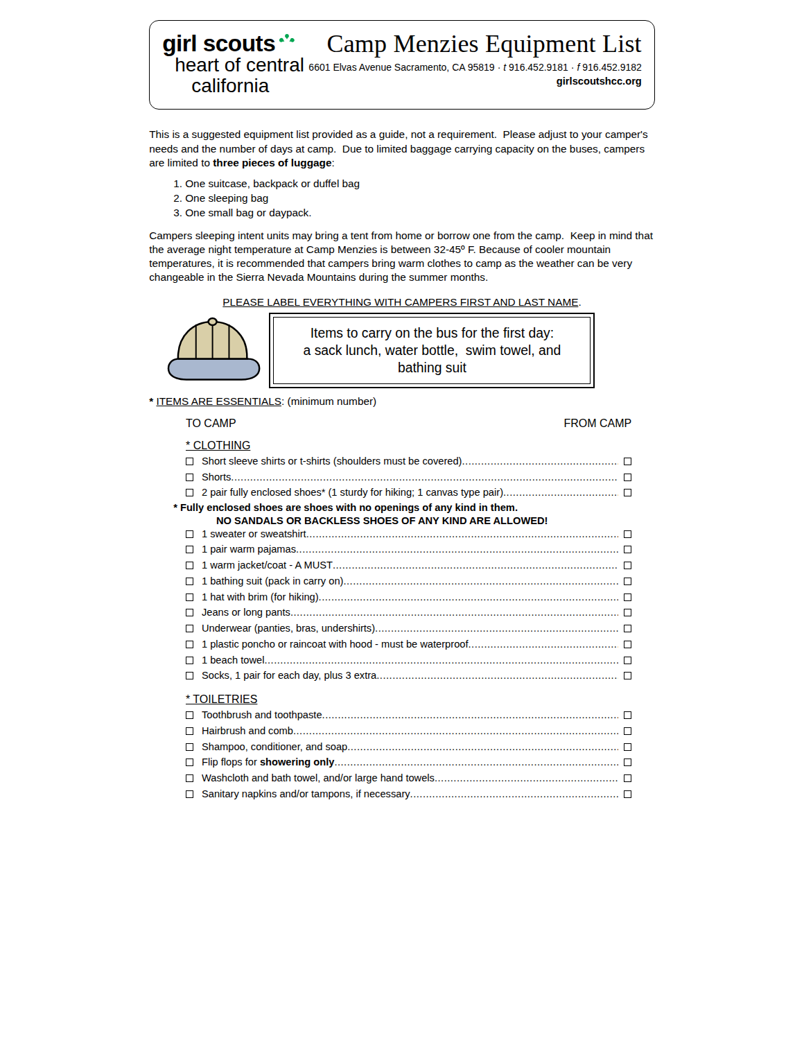girl scouts heart of central california
Camp Menzies Equipment List
6601 Elvas Avenue Sacramento, CA 95819·t 916.452.9181·f 916.452.9182
girlscoutshcc.org
This is a suggested equipment list provided as a guide, not a requirement. Please adjust to your camper's needs and the number of days at camp. Due to limited baggage carrying capacity on the buses, campers are limited to three pieces of luggage:
One suitcase, backpack or duffel bag
One sleeping bag
One small bag or daypack.
Campers sleeping intent units may bring a tent from home or borrow one from the camp. Keep in mind that the average night temperature at Camp Menzies is between 32-45º F. Because of cooler mountain temperatures, it is recommended that campers bring warm clothes to camp as the weather can be very changeable in the Sierra Nevada Mountains during the summer months.
PLEASE LABEL EVERYTHING WITH CAMPERS FIRST AND LAST NAME.
Items to carry on the bus for the first day:
a sack lunch, water bottle, swim towel, and
bathing suit
* ITEMS ARE ESSENTIALS: (minimum number)
TO CAMP
FROM CAMP
* CLOTHING
Short sleeve shirts or t-shirts (shoulders must be covered).............................................................................
Shorts.........................................................................................................................................................................
2 pair fully enclosed shoes* (1 sturdy for hiking; 1 canvas type pair).................................................
* Fully enclosed shoes are shoes with no openings of any kind in them.
NO SANDALS OR BACKLESS SHOES OF ANY KIND ARE ALLOWED!
1 sweater or sweatshirt.................................................................................................................................................
1 pair warm pajamas.....................................................................................................................................................
1 warm jacket/coat - A MUST.........................................................................................................................
1 bathing suit (pack in carry on).....................................................................................................................
1 hat with brim (for hiking).............................................................................................................................
Jeans or long pants.......................................................................................................................................................
Underwear (panties, bras, undershirts).............................................................................................................
1 plastic poncho or raincoat with hood - must be waterproof.............................................................
1 beach towel.............................................................................................................................................................
Socks, 1 pair for each day, plus 3 extra.............................................................................................................
* TOILETRIES
Toothbrush and toothpaste.........................................................................................................................
Hairbrush and comb.....................................................................................................................................
Shampoo, conditioner, and soap.............................................................................................................
Flip flops for showering only.............................................................................................................
Washcloth and bath towel, and/or large hand towels.............................................................................
Sanitary napkins and/or tampons, if necessary.........................................................................................